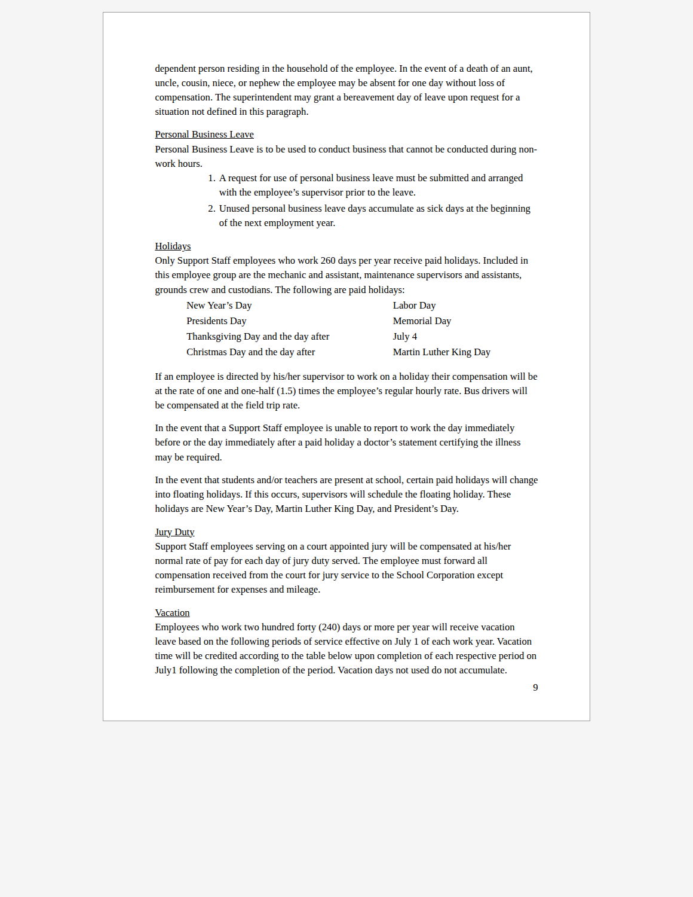dependent person residing in the household of the employee. In the event of a death of an aunt, uncle, cousin, niece, or nephew the employee may be absent for one day without loss of compensation. The superintendent may grant a bereavement day of leave upon request for a situation not defined in this paragraph.
Personal Business Leave
Personal Business Leave is to be used to conduct business that cannot be conducted during non-work hours.
A request for use of personal business leave must be submitted and arranged with the employee’s supervisor prior to the leave.
Unused personal business leave days accumulate as sick days at the beginning of the next employment year.
Holidays
Only Support Staff employees who work 260 days per year receive paid holidays. Included in this employee group are the mechanic and assistant, maintenance supervisors and assistants, grounds crew and custodians. The following are paid holidays:
| New Year’s Day | Labor Day |
| Presidents Day | Memorial Day |
| Thanksgiving Day and the day after | July 4 |
| Christmas Day and the day after | Martin Luther King Day |
If an employee is directed by his/her supervisor to work on a holiday their compensation will be at the rate of one and one-half (1.5) times the employee’s regular hourly rate. Bus drivers will be compensated at the field trip rate.
In the event that a Support Staff employee is unable to report to work the day immediately before or the day immediately after a paid holiday a doctor’s statement certifying the illness may be required.
In the event that students and/or teachers are present at school, certain paid holidays will change into floating holidays. If this occurs, supervisors will schedule the floating holiday. These holidays are New Year’s Day, Martin Luther King Day, and President’s Day.
Jury Duty
Support Staff employees serving on a court appointed jury will be compensated at his/her normal rate of pay for each day of jury duty served. The employee must forward all compensation received from the court for jury service to the School Corporation except reimbursement for expenses and mileage.
Vacation
Employees who work two hundred forty (240) days or more per year will receive vacation leave based on the following periods of service effective on July 1 of each work year. Vacation time will be credited according to the table below upon completion of each respective period on July1 following the completion of the period. Vacation days not used do not accumulate.
9